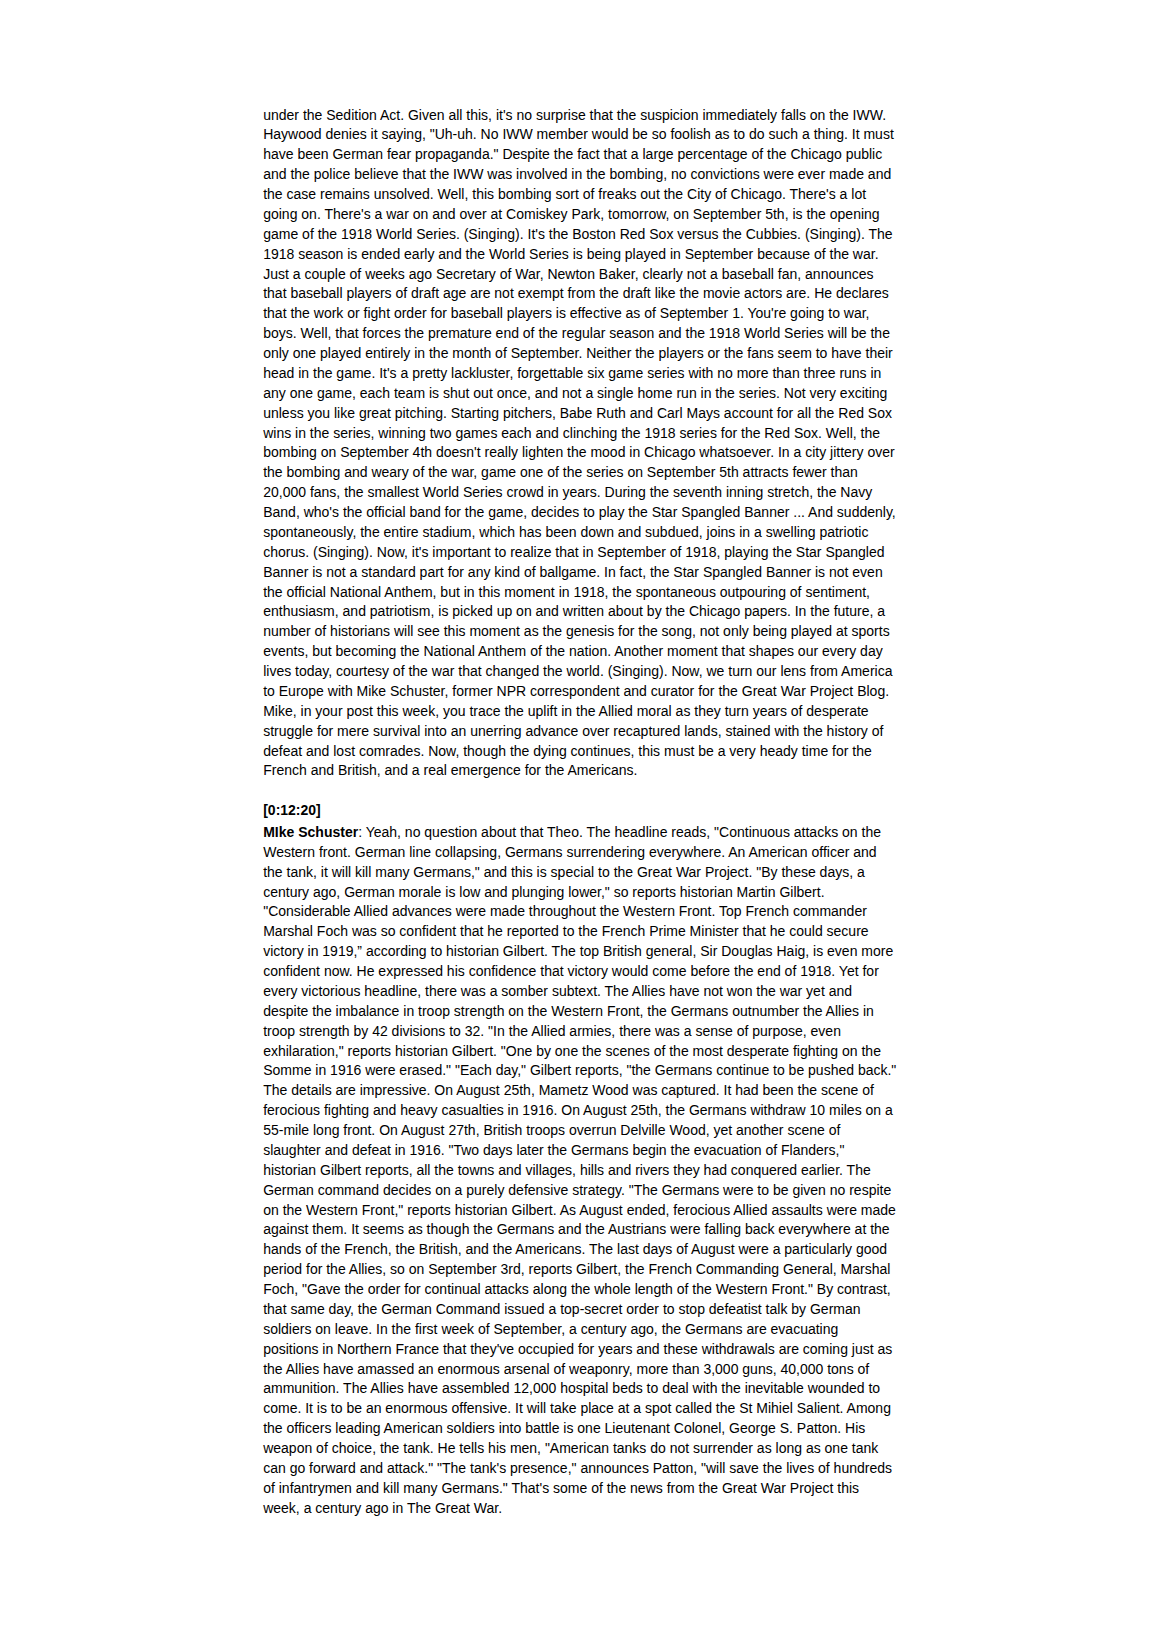under the Sedition Act. Given all this, it's no surprise that the suspicion immediately falls on the IWW. Haywood denies it saying, "Uh-uh. No IWW member would be so foolish as to do such a thing. It must have been German fear propaganda." Despite the fact that a large percentage of the Chicago public and the police believe that the IWW was involved in the bombing, no convictions were ever made and the case remains unsolved. Well, this bombing sort of freaks out the City of Chicago. There's a lot going on. There's a war on and over at Comiskey Park, tomorrow, on September 5th, is the opening game of the 1918 World Series. (Singing). It's the Boston Red Sox versus the Cubbies. (Singing). The 1918 season is ended early and the World Series is being played in September because of the war. Just a couple of weeks ago Secretary of War, Newton Baker, clearly not a baseball fan, announces that baseball players of draft age are not exempt from the draft like the movie actors are. He declares that the work or fight order for baseball players is effective as of September 1. You're going to war, boys. Well, that forces the premature end of the regular season and the 1918 World Series will be the only one played entirely in the month of September. Neither the players or the fans seem to have their head in the game. It's a pretty lackluster, forgettable six game series with no more than three runs in any one game, each team is shut out once, and not a single home run in the series. Not very exciting unless you like great pitching. Starting pitchers, Babe Ruth and Carl Mays account for all the Red Sox wins in the series, winning two games each and clinching the 1918 series for the Red Sox. Well, the bombing on September 4th doesn't really lighten the mood in Chicago whatsoever. In a city jittery over the bombing and weary of the war, game one of the series on September 5th attracts fewer than 20,000 fans, the smallest World Series crowd in years. During the seventh inning stretch, the Navy Band, who's the official band for the game, decides to play the Star Spangled Banner ... And suddenly, spontaneously, the entire stadium, which has been down and subdued, joins in a swelling patriotic chorus. (Singing). Now, it's important to realize that in September of 1918, playing the Star Spangled Banner is not a standard part for any kind of ballgame. In fact, the Star Spangled Banner is not even the official National Anthem, but in this moment in 1918, the spontaneous outpouring of sentiment, enthusiasm, and patriotism, is picked up on and written about by the Chicago papers. In the future, a number of historians will see this moment as the genesis for the song, not only being played at sports events, but becoming the National Anthem of the nation. Another moment that shapes our every day lives today, courtesy of the war that changed the world. (Singing). Now, we turn our lens from America to Europe with Mike Schuster, former NPR correspondent and curator for the Great War Project Blog. Mike, in your post this week, you trace the uplift in the Allied moral as they turn years of desperate struggle for mere survival into an unerring advance over recaptured lands, stained with the history of defeat and lost comrades. Now, though the dying continues, this must be a very heady time for the French and British, and a real emergence for the Americans.
[0:12:20]
MIke Schuster: Yeah, no question about that Theo. The headline reads, "Continuous attacks on the Western front. German line collapsing, Germans surrendering everywhere. An American officer and the tank, it will kill many Germans," and this is special to the Great War Project. "By these days, a century ago, German morale is low and plunging lower," so reports historian Martin Gilbert. "Considerable Allied advances were made throughout the Western Front. Top French commander Marshal Foch was so confident that he reported to the French Prime Minister that he could secure victory in 1919,” according to historian Gilbert. The top British general, Sir Douglas Haig, is even more confident now. He expressed his confidence that victory would come before the end of 1918. Yet for every victorious headline, there was a somber subtext. The Allies have not won the war yet and despite the imbalance in troop strength on the Western Front, the Germans outnumber the Allies in troop strength by 42 divisions to 32. "In the Allied armies, there was a sense of purpose, even exhilaration," reports historian Gilbert. "One by one the scenes of the most desperate fighting on the Somme in 1916 were erased." "Each day," Gilbert reports, "the Germans continue to be pushed back." The details are impressive. On August 25th, Mametz Wood was captured. It had been the scene of ferocious fighting and heavy casualties in 1916. On August 25th, the Germans withdraw 10 miles on a 55-mile long front. On August 27th, British troops overrun Delville Wood, yet another scene of slaughter and defeat in 1916. "Two days later the Germans begin the evacuation of Flanders," historian Gilbert reports, all the towns and villages, hills and rivers they had conquered earlier. The German command decides on a purely defensive strategy. "The Germans were to be given no respite on the Western Front," reports historian Gilbert. As August ended, ferocious Allied assaults were made against them. It seems as though the Germans and the Austrians were falling back everywhere at the hands of the French, the British, and the Americans. The last days of August were a particularly good period for the Allies, so on September 3rd, reports Gilbert, the French Commanding General, Marshal Foch, "Gave the order for continual attacks along the whole length of the Western Front." By contrast, that same day, the German Command issued a top-secret order to stop defeatist talk by German soldiers on leave. In the first week of September, a century ago, the Germans are evacuating positions in Northern France that they've occupied for years and these withdrawals are coming just as the Allies have amassed an enormous arsenal of weaponry, more than 3,000 guns, 40,000 tons of ammunition. The Allies have assembled 12,000 hospital beds to deal with the inevitable wounded to come. It is to be an enormous offensive. It will take place at a spot called the St Mihiel Salient. Among the officers leading American soldiers into battle is one Lieutenant Colonel, George S. Patton. His weapon of choice, the tank. He tells his men, "American tanks do not surrender as long as one tank can go forward and attack." "The tank's presence," announces Patton, "will save the lives of hundreds of infantrymen and kill many Germans." That's some of the news from the Great War Project this week, a century ago in The Great War.